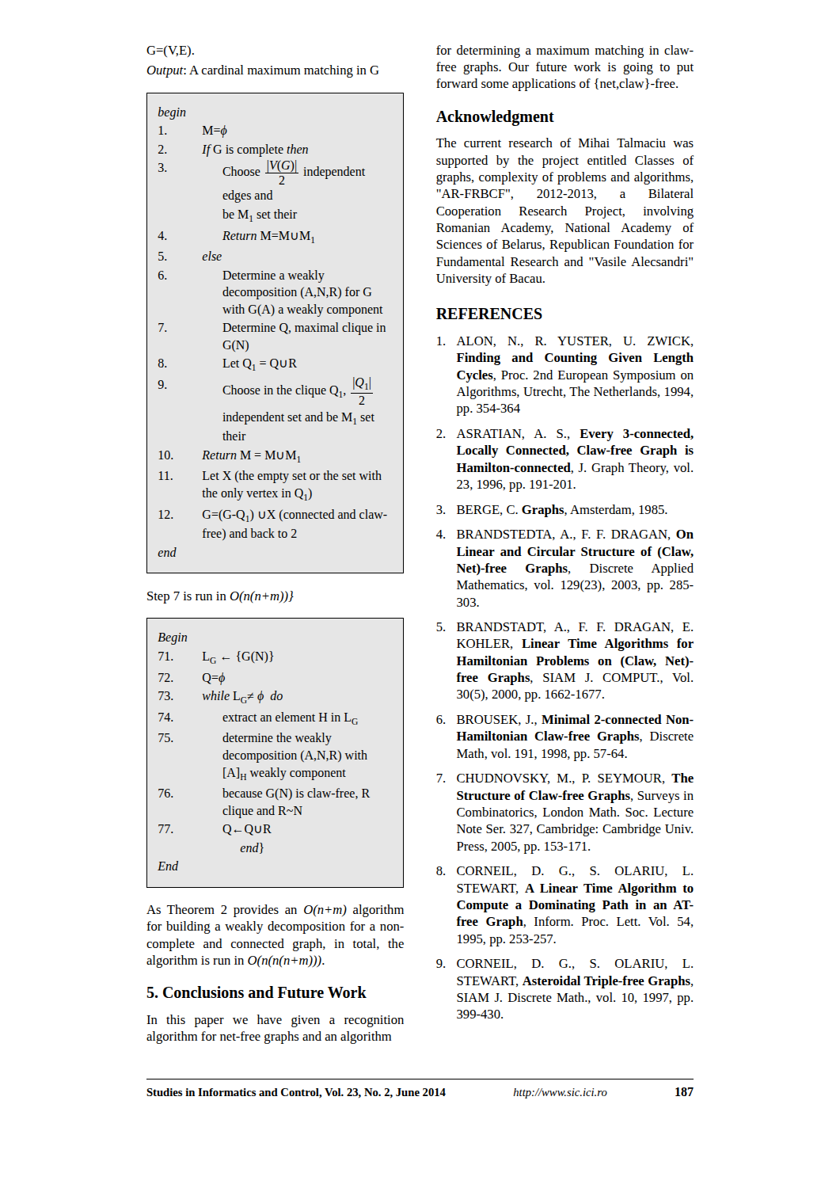G=(V,E).
Output: A cardinal maximum matching in G
begin
1.
M=ϕ
2.
If G is complete then
3.
Choose |V(G)| 2 independent edges and
be M1 set their
4.
Return M=M∪M1
5.
else
6.
Determine a weakly decomposition (A,N,R) for G with G(A) a weakly component
7.
Determine Q, maximal clique in G(N)
8.
Let Q1 = Q∪R
9.
Choose in the clique Q1, |Q1| 2
independent set and be M1 set their
10.
Return M = M∪M1
11.
Let X (the empty set or the set with the only vertex in Q1)
12.
G=(G-Q1) ∪X (connected and claw-free) and back to 2
end
Step 7 is run in O(n(n+m))}
Begin
71.
LG ← {G(N)}
72.
Q=ϕ
73.
while LG≠ ϕ do
74.
extract an element H in LG
75.
determine the weakly decomposition (A,N,R) with [A]H weakly component
76.
because G(N) is claw-free, R clique and R~N
77.
Q←Q∪R
end}
End
As Theorem 2 provides an O(n+m) algorithm for building a weakly decomposition for a non-complete and connected graph, in total, the algorithm is run in O(n(n(n+m))).
5. Conclusions and Future Work
In this paper we have given a recognition algorithm for net-free graphs and an algorithm
for determining a maximum matching in claw-free graphs. Our future work is going to put forward some applications of {net,claw}-free.
Acknowledgment
The current research of Mihai Talmaciu was supported by the project entitled Classes of graphs, complexity of problems and algorithms, "AR-FRBCF", 2012-2013, a Bilateral Cooperation Research Project, involving Romanian Academy, National Academy of Sciences of Belarus, Republican Foundation for Fundamental Research and "Vasile Alecsandri" University of Bacau.
REFERENCES
ALON, N., R. YUSTER, U. ZWICK, Finding and Counting Given Length Cycles, Proc. 2nd European Symposium on Algorithms, Utrecht, The Netherlands, 1994, pp. 354-364
ASRATIAN, A. S., Every 3-connected, Locally Connected, Claw-free Graph is Hamilton-connected, J. Graph Theory, vol. 23, 1996, pp. 191-201.
BERGE, C. Graphs, Amsterdam, 1985.
BRANDSTEDTA, A., F. F. DRAGAN, On Linear and Circular Structure of (Claw, Net)-free Graphs, Discrete Applied Mathematics, vol. 129(23), 2003, pp. 285-303.
BRANDSTADT, A., F. F. DRAGAN, E. KOHLER, Linear Time Algorithms for Hamiltonian Problems on (Claw, Net)-free Graphs, SIAM J. COMPUT., Vol. 30(5), 2000, pp. 1662-1677.
BROUSEK, J., Minimal 2-connected Non-Hamiltonian Claw-free Graphs, Discrete Math, vol. 191, 1998, pp. 57-64.
CHUDNOVSKY, M., P. SEYMOUR, The Structure of Claw-free Graphs, Surveys in Combinatorics, London Math. Soc. Lecture Note Ser. 327, Cambridge: Cambridge Univ. Press, 2005, pp. 153-171.
CORNEIL, D. G., S. OLARIU, L. STEWART, A Linear Time Algorithm to Compute a Dominating Path in an AT-free Graph, Inform. Proc. Lett. Vol. 54, 1995, pp. 253-257.
CORNEIL, D. G., S. OLARIU, L. STEWART, Asteroidal Triple-free Graphs, SIAM J. Discrete Math., vol. 10, 1997, pp. 399-430.
Studies in Informatics and Control, Vol. 23, No. 2, June 2014
http://www.sic.ici.ro
187